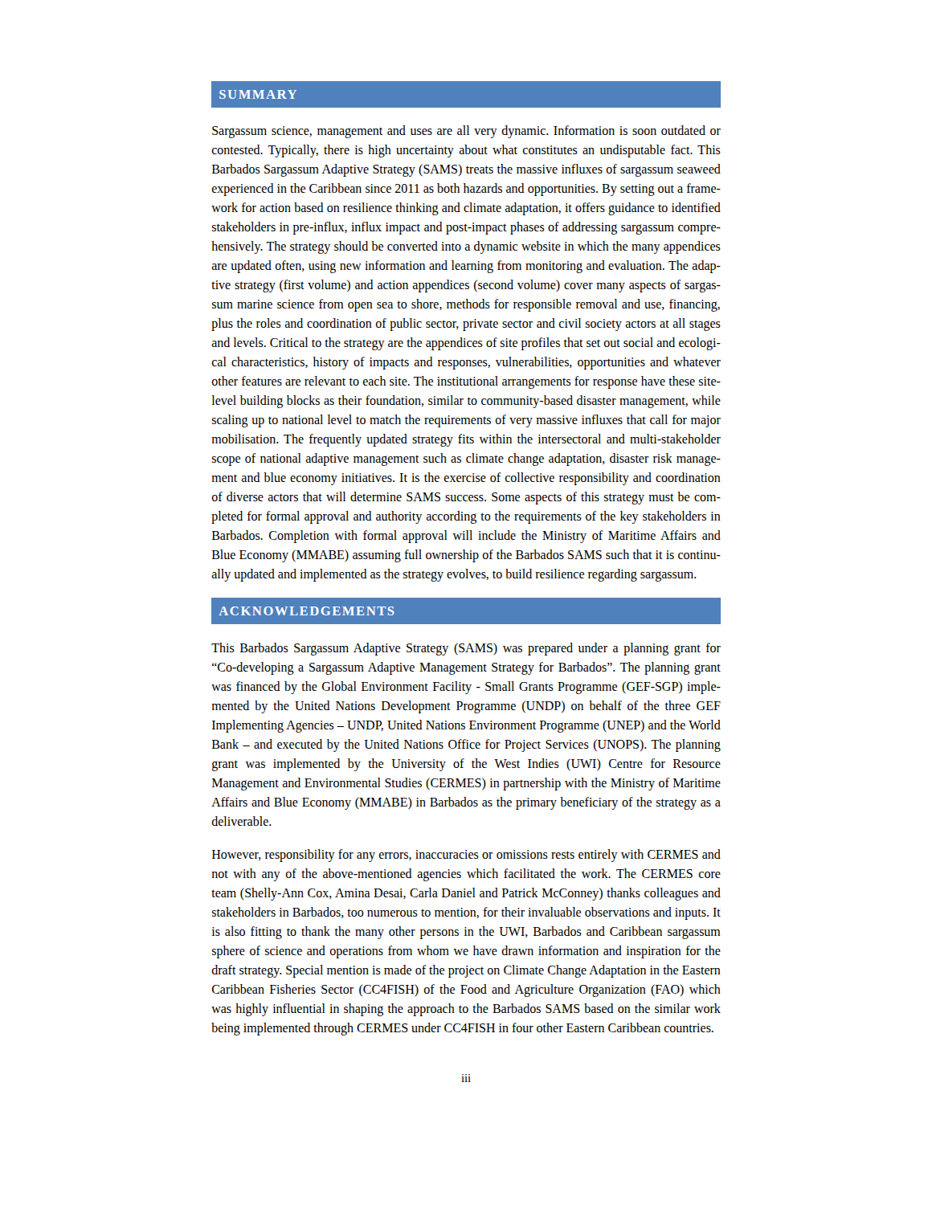Summary
Sargassum science, management and uses are all very dynamic. Information is soon outdated or contested. Typically, there is high uncertainty about what constitutes an undisputable fact. This Barbados Sargassum Adaptive Strategy (SAMS) treats the massive influxes of sargassum seaweed experienced in the Caribbean since 2011 as both hazards and opportunities. By setting out a framework for action based on resilience thinking and climate adaptation, it offers guidance to identified stakeholders in pre-influx, influx impact and post-impact phases of addressing sargassum comprehensively. The strategy should be converted into a dynamic website in which the many appendices are updated often, using new information and learning from monitoring and evaluation. The adaptive strategy (first volume) and action appendices (second volume) cover many aspects of sargassum marine science from open sea to shore, methods for responsible removal and use, financing, plus the roles and coordination of public sector, private sector and civil society actors at all stages and levels. Critical to the strategy are the appendices of site profiles that set out social and ecological characteristics, history of impacts and responses, vulnerabilities, opportunities and whatever other features are relevant to each site. The institutional arrangements for response have these site-level building blocks as their foundation, similar to community-based disaster management, while scaling up to national level to match the requirements of very massive influxes that call for major mobilisation. The frequently updated strategy fits within the intersectoral and multi-stakeholder scope of national adaptive management such as climate change adaptation, disaster risk management and blue economy initiatives. It is the exercise of collective responsibility and coordination of diverse actors that will determine SAMS success. Some aspects of this strategy must be completed for formal approval and authority according to the requirements of the key stakeholders in Barbados. Completion with formal approval will include the Ministry of Maritime Affairs and Blue Economy (MMABE) assuming full ownership of the Barbados SAMS such that it is continually updated and implemented as the strategy evolves, to build resilience regarding sargassum.
Acknowledgements
This Barbados Sargassum Adaptive Strategy (SAMS) was prepared under a planning grant for “Co-developing a Sargassum Adaptive Management Strategy for Barbados”. The planning grant was financed by the Global Environment Facility - Small Grants Programme (GEF-SGP) implemented by the United Nations Development Programme (UNDP) on behalf of the three GEF Implementing Agencies – UNDP, United Nations Environment Programme (UNEP) and the World Bank – and executed by the United Nations Office for Project Services (UNOPS). The planning grant was implemented by the University of the West Indies (UWI) Centre for Resource Management and Environmental Studies (CERMES) in partnership with the Ministry of Maritime Affairs and Blue Economy (MMABE) in Barbados as the primary beneficiary of the strategy as a deliverable.
However, responsibility for any errors, inaccuracies or omissions rests entirely with CERMES and not with any of the above-mentioned agencies which facilitated the work. The CERMES core team (Shelly-Ann Cox, Amina Desai, Carla Daniel and Patrick McConney) thanks colleagues and stakeholders in Barbados, too numerous to mention, for their invaluable observations and inputs. It is also fitting to thank the many other persons in the UWI, Barbados and Caribbean sargassum sphere of science and operations from whom we have drawn information and inspiration for the draft strategy. Special mention is made of the project on Climate Change Adaptation in the Eastern Caribbean Fisheries Sector (CC4FISH) of the Food and Agriculture Organization (FAO) which was highly influential in shaping the approach to the Barbados SAMS based on the similar work being implemented through CERMES under CC4FISH in four other Eastern Caribbean countries.
iii